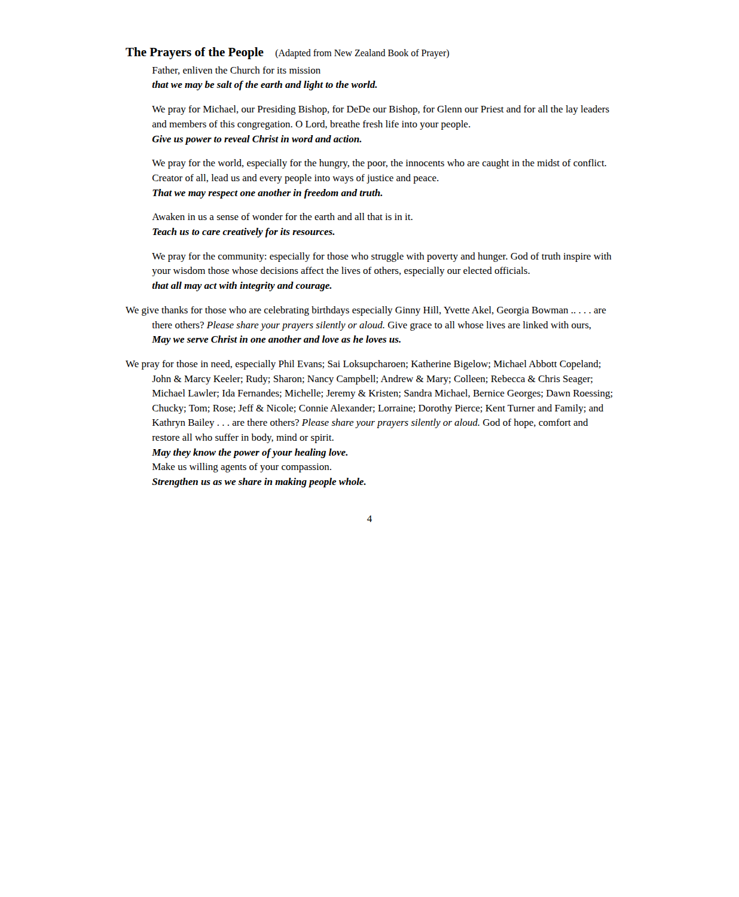The Prayers of the People
(Adapted from New Zealand Book of Prayer)
Father, enliven the Church for its mission
that we may be salt of the earth and light to the world.
We pray for Michael, our Presiding Bishop, for DeDe our Bishop, for Glenn our Priest and for all the lay leaders and members of this congregation. O Lord, breathe fresh life into your people.
Give us power to reveal Christ in word and action.
We pray for the world, especially for the hungry, the poor, the innocents who are caught in the midst of conflict. Creator of all, lead us and every people into ways of justice and peace.
That we may respect one another in freedom and truth.
Awaken in us a sense of wonder for the earth and all that is in it.
Teach us to care creatively for its resources.
We pray for the community: especially for those who struggle with poverty and hunger. God of truth inspire with your wisdom those whose decisions affect the lives of others, especially our elected officials.
that all may act with integrity and courage.
We give thanks for those who are celebrating birthdays especially Ginny Hill, Yvette Akel, Georgia Bowman .. . . . are there others? Please share your prayers silently or aloud. Give grace to all whose lives are linked with ours,
May we serve Christ in one another and love as he loves us.
We pray for those in need, especially Phil Evans; Sai Loksupcharoen; Katherine Bigelow; Michael Abbott Copeland; John & Marcy Keeler; Rudy; Sharon; Nancy Campbell; Andrew & Mary; Colleen; Rebecca & Chris Seager; Michael Lawler; Ida Fernandes; Michelle; Jeremy & Kristen; Sandra Michael, Bernice Georges; Dawn Roessing; Chucky; Tom; Rose; Jeff & Nicole; Connie Alexander; Lorraine; Dorothy Pierce; Kent Turner and Family; and Kathryn Bailey . . . are there others? Please share your prayers silently or aloud. God of hope, comfort and restore all who suffer in body, mind or spirit.
May they know the power of your healing love.
Make us willing agents of your compassion.
Strengthen us as we share in making people whole.
4